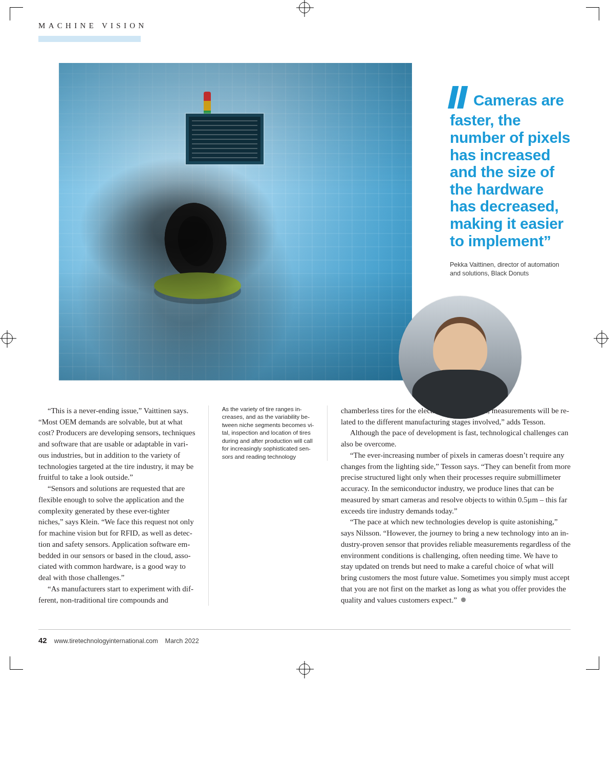Machine Vision
Cameras are faster, the number of pixels has increased and the size of the hardware has decreased, making it easier to implement”
Pekka Vaittinen, director of automation and solutions, Black Donuts
“This is a never-ending issue,” Vaittinen says. “Most OEM demands are solvable, but at what cost? Producers are developing sensors, techniques and software that are usable or adaptable in various industries, but in addition to the variety of technologies targeted at the tire industry, it may be fruitful to take a look outside.”
“Sensors and solutions are requested that are flexible enough to solve the application and the complexity generated by these ever-tighter niches,” says Klein. “We face this request not only for machine vision but for RFID, as well as detection and safety sensors. Application software embedded in our sensors or based in the cloud, associated with common hardware, is a good way to deal with those challenges.”
“As manufacturers start to experiment with different, non-traditional tire compounds and
As the variety of tire ranges increases, and as the variability between niche segments becomes vital, inspection and location of tires during and after production will call for increasingly sophisticated sensors and reading technology
chamberless tires for the electric vehicle market, measurements will be related to the different manufacturing stages involved,” adds Tesson.
Although the pace of development is fast, technological challenges can also be overcome.
“The ever-increasing number of pixels in cameras doesn’t require any changes from the lighting side,” Tesson says. “They can benefit from more precise structured light only when their processes require submillimeter accuracy. In the semiconductor industry, we produce lines that can be measured by smart cameras and resolve objects to within 0.5µm – this far exceeds tire industry demands today.”
“The pace at which new technologies develop is quite astonishing,” says Nilsson. “However, the journey to bring a new technology into an industry-proven sensor that provides reliable measurements regardless of the environment conditions is challenging, often needing time. We have to stay updated on trends but need to make a careful choice of what will bring customers the most future value. Sometimes you simply must accept that you are not first on the market as long as what you offer provides the quality and values customers expect.”
42 www.tiretechnologyinternational.com March 2022